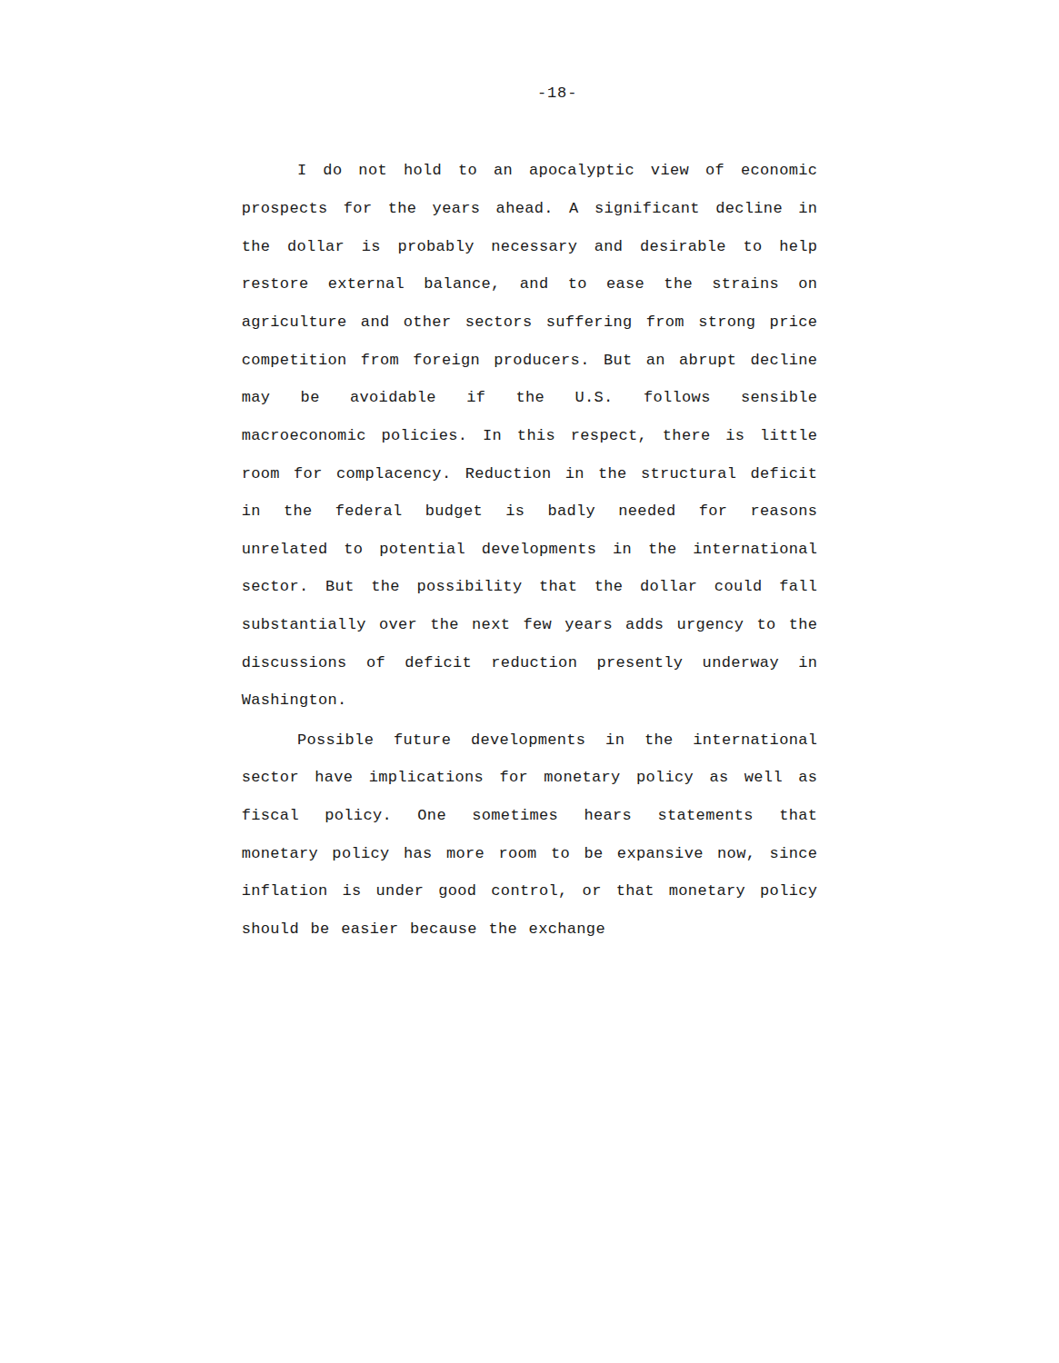-18-
I do not hold to an apocalyptic view of economic prospects for the years ahead. A significant decline in the dollar is probably necessary and desirable to help restore external balance, and to ease the strains on agriculture and other sectors suffering from strong price competition from foreign producers. But an abrupt decline may be avoidable if the U.S. follows sensible macroeconomic policies. In this respect, there is little room for complacency. Reduction in the structural deficit in the federal budget is badly needed for reasons unrelated to potential developments in the international sector. But the possibility that the dollar could fall substantially over the next few years adds urgency to the discussions of deficit reduction presently underway in Washington.
Possible future developments in the international sector have implications for monetary policy as well as fiscal policy. One sometimes hears statements that monetary policy has more room to be expansive now, since inflation is under good control, or that monetary policy should be easier because the exchange